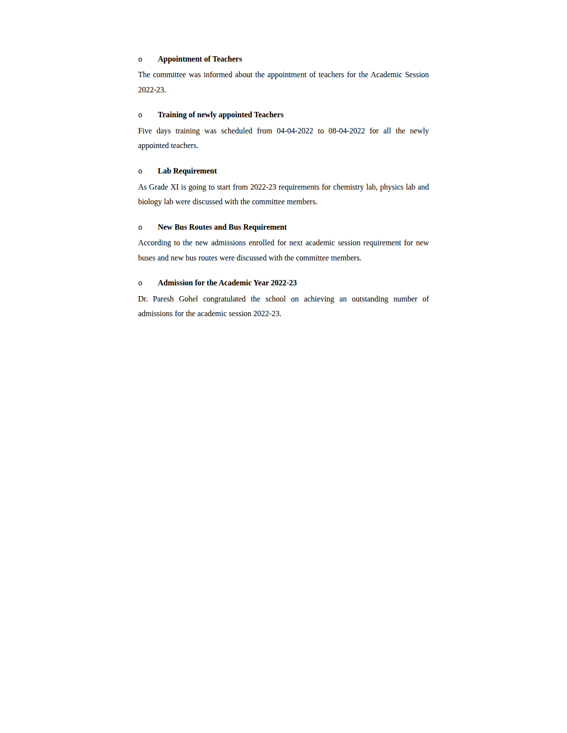o Appointment of Teachers
The committee was informed about the appointment of teachers for the Academic Session 2022-23.
o Training of newly appointed Teachers
Five days training was scheduled from 04-04-2022 to 08-04-2022 for all the newly appointed teachers.
o Lab Requirement
As Grade XI is going to start from 2022-23 requirements for chemistry lab, physics lab and biology lab were discussed with the committee members.
o New Bus Routes and Bus Requirement
According to the new admissions enrolled for next academic session requirement for new buses and new bus routes were discussed with the committee members.
o Admission for the Academic Year 2022-23
Dr. Paresh Gohel congratulated the school on achieving an outstanding number of admissions for the academic session 2022-23.